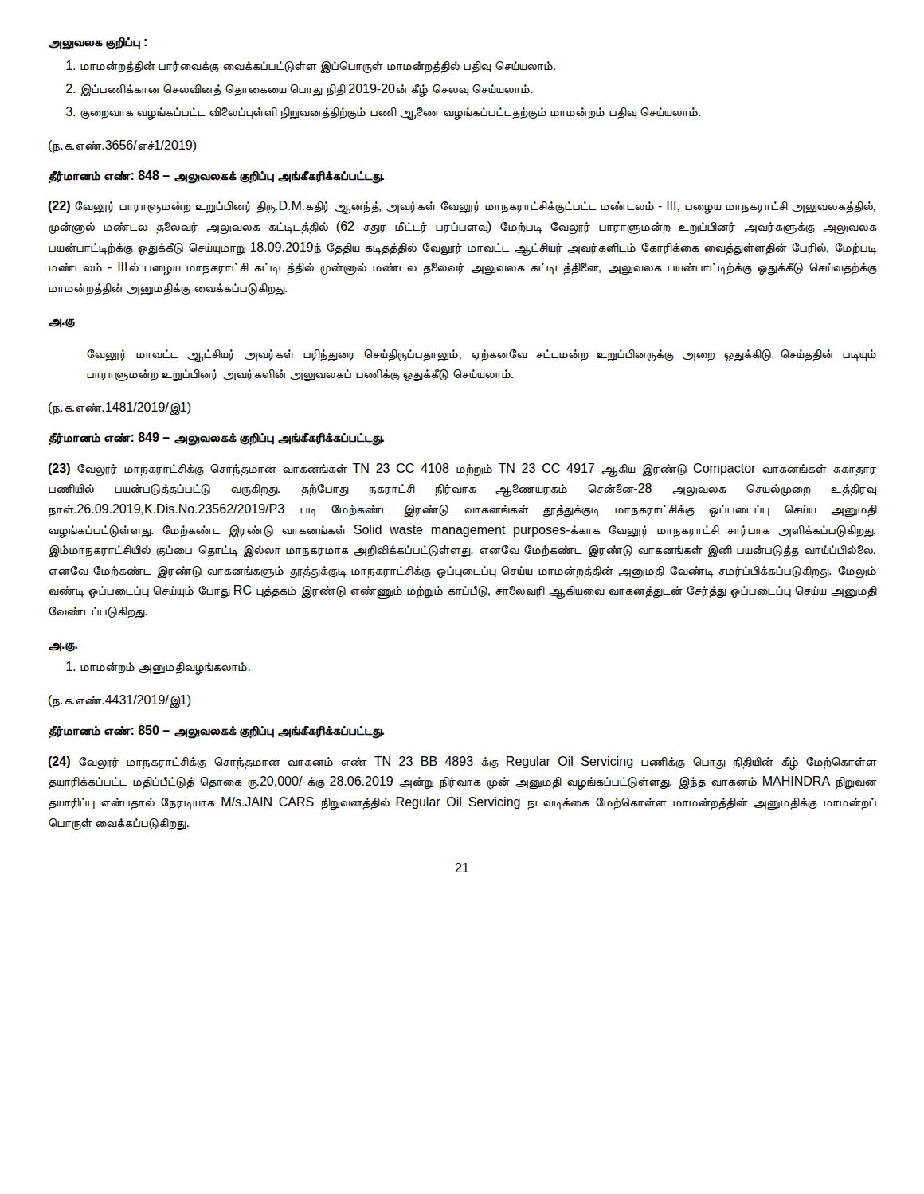அலுவலக குறிப்பு :
மாமன்றத்தின் பார்வைக்கு வைக்கப்பட்டுள்ள இப்பொருள் மாமன்றத்தில் பதிவு செய்யலாம்.
இப்பணிக்கான செலவினத் தொகையை பொது நிதி 2019-20ன் கீழ் செலவு செய்யலாம்.
குறைவாக வழங்கப்பட்ட விலைப்புள்ளி நிறுவனத்திற்கும் பணி ஆணை வழங்கப்பட்டதற்கும் மாமன்றம் பதிவு செய்யலாம்.
(ந.க.எண்.3656/எச்1/2019)
தீர்மானம் எண்: 848 – அலுவலகக் குறிப்பு அங்கீகரிக்கப்பட்டது.
(22) வேலூர் பாராளுமன்ற உறுப்பினர் திரு.D.M.கதிர் ஆனந்த், அவர்கள் வேலூர் மாநகராட்சிக்குட்பட்ட மண்டலம் - III, பழைய மாநகராட்சி அலுவலகத்தில், முன்னால் மண்டல தலைவர் அலுவலக கட்டிடத்தில் (62 சதுர மீட்டர் பரப்பளவு) மேற்படி வேலூர் பாராளுமன்ற உறுப்பினர் அவர்களுக்கு அலுவலக பயன்பாட்டிற்க்கு ஒதுக்கீடு செய்யுமாறு 18.09.2019ந் தேதிய கடிதத்தில் வேலூர் மாவட்ட ஆட்சியர் அவர்களிடம் கோரிக்கை வைத்துள்ளதின் பேரில், மேற்படி மண்டலம் - IIIல் பழைய மாநகராட்சி கட்டிடத்தில் முன்னால் மண்டல தலைவர் அலுவலக கட்டிடத்தினை, அலுவலக பயன்பாட்டிற்க்கு ஒதுக்கீடு செய்வதற்க்கு மாமன்றத்தின் அனுமதிக்கு வைக்கப்படுகிறது.
அ.கு
வேலூர் மாவட்ட ஆட்சியர் அவர்கள் பரிந்துரை செய்திருப்பதாலும், ஏற்கனவே சட்டமன்ற உறுப்பினருக்கு அறை ஒதுக்கிடு செய்ததின் படியும் பாராளுமன்ற உறுப்பினர் அவர்களின் அலுவலகப் பணிக்கு ஒதுக்கீடு செய்யலாம்.
(ந.க.எண்.1481/2019/இ1)
தீர்மானம் எண்: 849 – அலுவலகக் குறிப்பு அங்கீகரிக்கப்பட்டது.
(23) வேலூர் மாநகராட்சிக்கு சொந்தமான வாகனங்கள் TN 23 CC 4108 மற்றும் TN 23 CC 4917 ஆகிய இரண்டு Compactor வாகனங்கள் சுகாதார பணியில் பயன்படுத்தப்பட்டு வருகிறது. தற்போது நகராட்சி நிர்வாக ஆணையரகம் சென்னை-28 அலுவலக செயல்முறை உத்திரவு நாள்.26.09.2019,K.Dis.No.23562/2019/P3 படி மேற்கண்ட இரண்டு வாகனங்கள் தூத்துக்குடி மாநகராட்சிக்கு ஒப்படைப்பு செய்ய அனுமதி வழங்கப்பட்டுள்ளது. மேற்கண்ட இரண்டு வாகனங்கள் Solid waste management purposes-க்காக வேலூர் மாநகராட்சி சார்பாக அளிக்கப்படுகிறது. இம்மாநகராட்சியில் குப்பை தொட்டி இல்லா மாநகரமாக அறிவிக்கப்பட்டுள்ளது. எனவே மேற்கண்ட இரண்டு வாகனங்கள் இனி பயன்படுத்த வாய்ப்பில்லை. எனவே மேற்கண்ட இரண்டு வாகனங்களும் தூத்துக்குடி மாநகராட்சிக்கு ஒப்புடைப்பு செய்ய மாமன்றத்தின் அனுமதி வேண்டி சமர்ப்பிக்கப்படுகிறது. மேலும் வண்டி ஒப்படைப்பு செய்யும் போது RC புத்தகம் இரண்டு எண்ணும் மற்றும் காப்பீடு, சாலைவரி ஆகியவை வாகனத்துடன் சேர்த்து ஒப்படைப்பு செய்ய அனுமதி வேண்டப்படுகிறது.
அ.கு.
மாமன்றம் அனுமதிவழங்கலாம்.
(ந.க.எண்.4431/2019/இ1)
தீர்மானம் எண்: 850 – அலுவலகக் குறிப்பு அங்கீகரிக்கப்பட்டது.
(24) வேலூர் மாநகராட்சிக்கு சொந்தமான வாகனம் எண் TN 23 BB 4893 க்கு Regular Oil Servicing பணிக்கு பொது நிதியின் கீழ் மேற்கொள்ள தயாரிக்கப்பட்ட மதிப்பீட்டுத் தொகை ரு.20,000/-க்கு 28.06.2019 அன்று நிர்வாக முன் அனுமதி வழங்கப்பட்டுள்ளது. இந்த வாகனம் MAHINDRA நிறுவன தயாரிப்பு என்பதால் நேரடியாக M/s.JAIN CARS நிறுவனத்தில் Regular Oil Servicing நடவடிக்கை மேற்கொள்ள மாமன்றத்தின் அனுமதிக்கு மாமன்றப் பொருள் வைக்கப்படுகிறது.
21